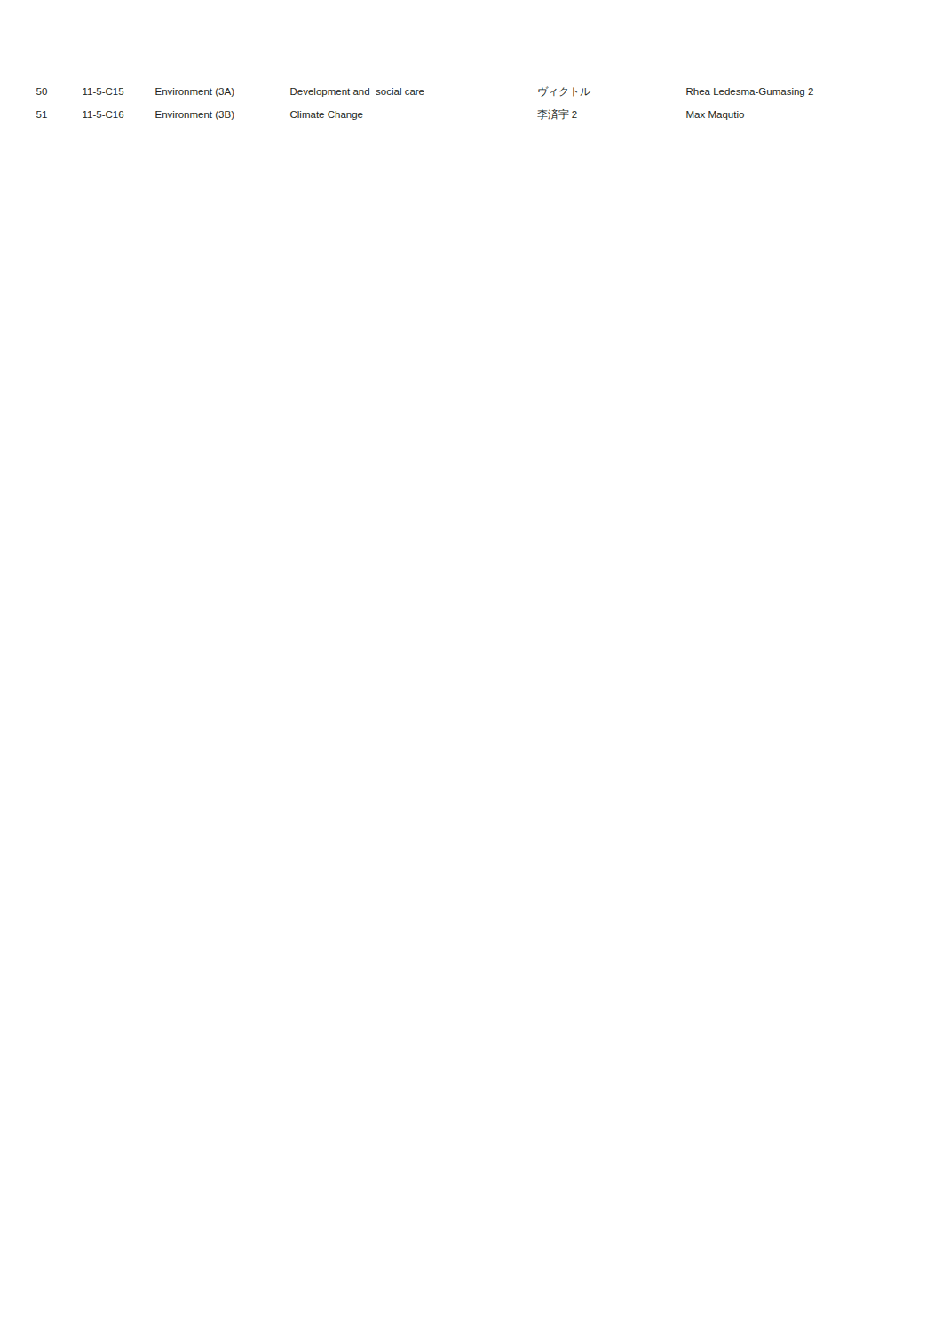| 50 | 11-5-C15 | Environment (3A) | Development and social care | ヴィクトル | Rhea Ledesma-Gumasing 2 |
| 51 | 11-5-C16 | Environment (3B) | Climate Change | 李済宇 2 | Max Maqutio |